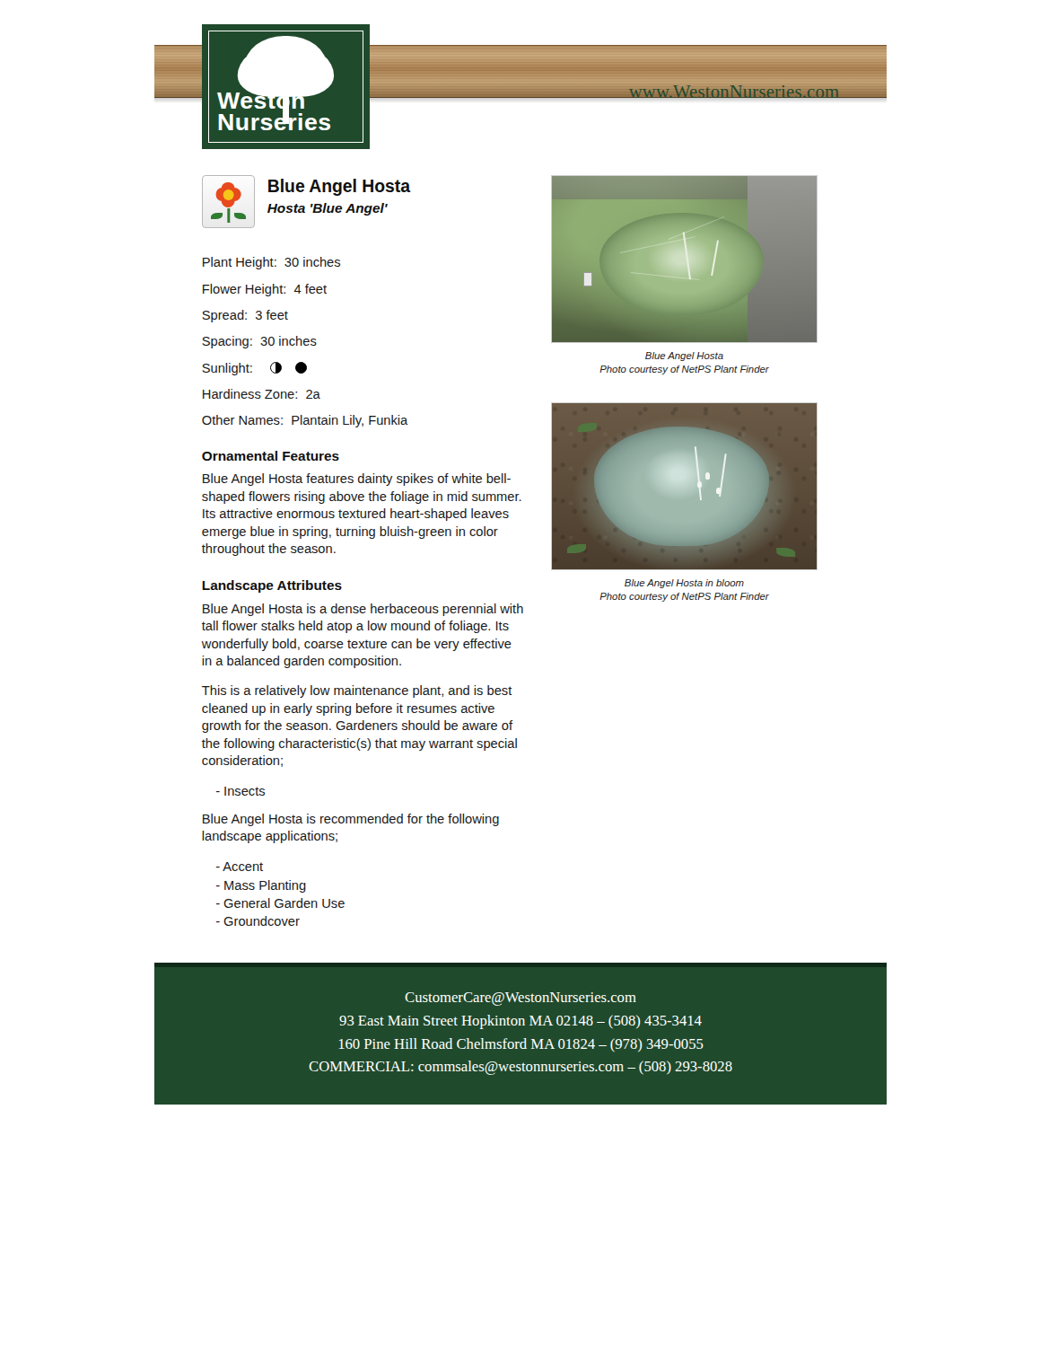Weston Nurseries
www.WestonNurseries.com
Blue Angel Hosta
Hosta 'Blue Angel'
Plant Height: 30 inches
Flower Height: 4 feet
Spread: 3 feet
Spacing: 30 inches
Sunlight:
Hardiness Zone: 2a
Other Names: Plantain Lily, Funkia
Ornamental Features
Blue Angel Hosta features dainty spikes of white bell-shaped flowers rising above the foliage in mid summer. Its attractive enormous textured heart-shaped leaves emerge blue in spring, turning bluish-green in color throughout the season.
Landscape Attributes
Blue Angel Hosta is a dense herbaceous perennial with tall flower stalks held atop a low mound of foliage. Its wonderfully bold, coarse texture can be very effective in a balanced garden composition.
This is a relatively low maintenance plant, and is best cleaned up in early spring before it resumes active growth for the season. Gardeners should be aware of the following characteristic(s) that may warrant special consideration;
Insects
Blue Angel Hosta is recommended for the following landscape applications;
Accent
Mass Planting
General Garden Use
Groundcover
Blue Angel Hosta
Photo courtesy of NetPS Plant Finder
Blue Angel Hosta in bloom
Photo courtesy of NetPS Plant Finder
CustomerCare@WestonNurseries.com
93 East Main Street Hopkinton MA 02148 – (508) 435-3414
160 Pine Hill Road Chelmsford MA 01824 – (978) 349-0055
COMMERCIAL: commsales@westonnurseries.com – (508) 293-8028